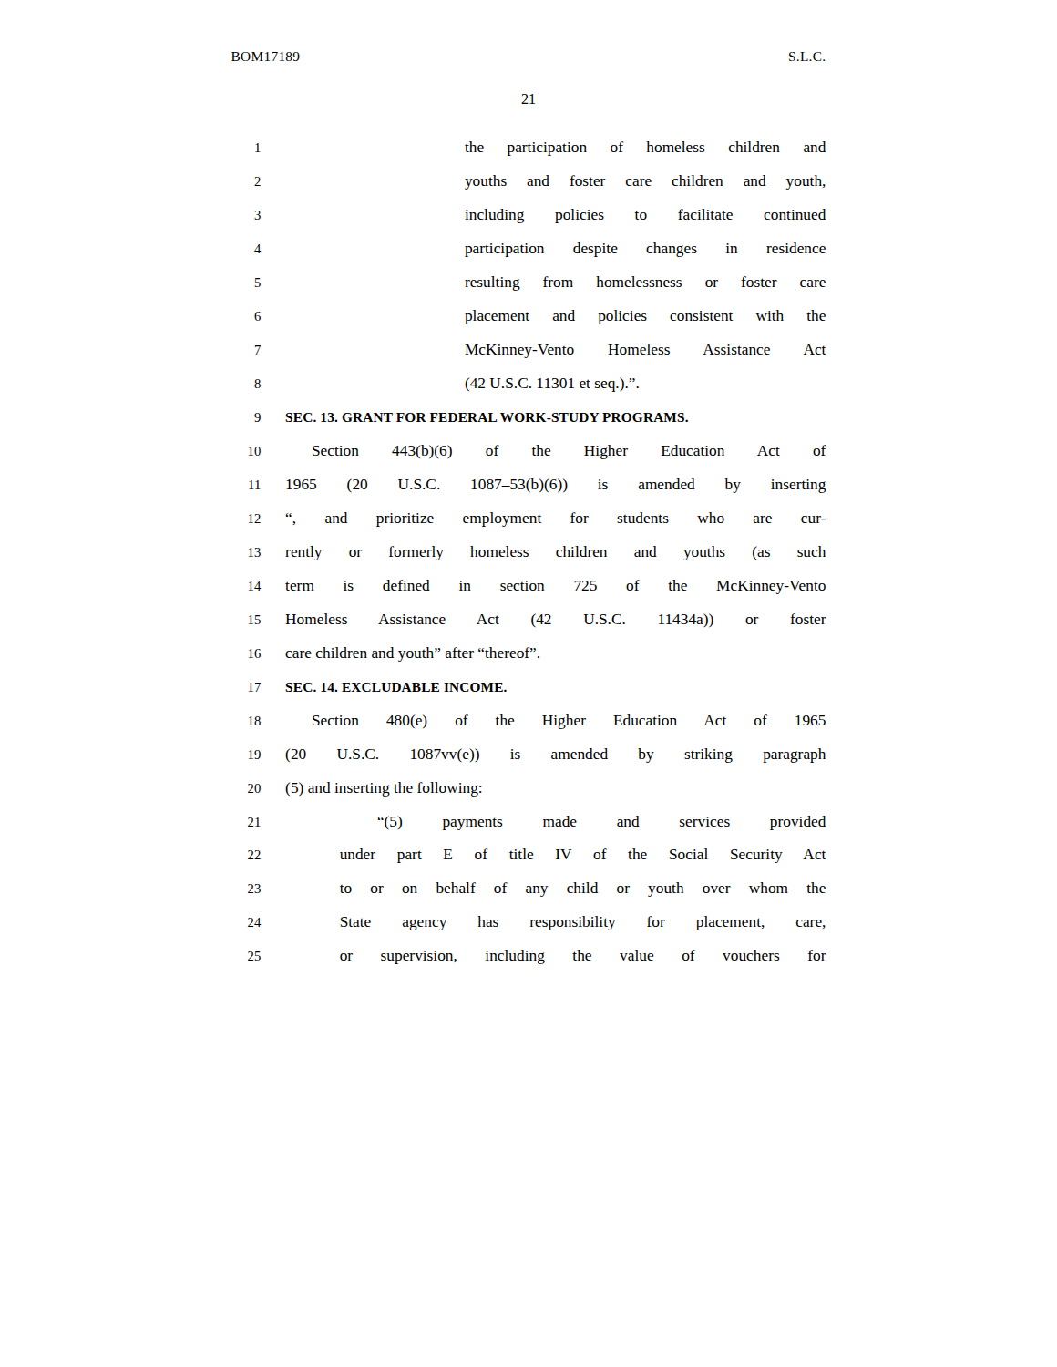BOM17189 S.L.C.
21
the participation of homeless children and
youths and foster care children and youth,
including policies to facilitate continued
participation despite changes in residence
resulting from homelessness or foster care
placement and policies consistent with the
McKinney-Vento Homeless Assistance Act
(42 U.S.C. 11301 et seq.).”.
SEC. 13. GRANT FOR FEDERAL WORK-STUDY PROGRAMS.
Section 443(b)(6) of the Higher Education Act of
1965 (20 U.S.C. 1087–53(b)(6)) is amended by inserting
“, and prioritize employment for students who are cur-
rently or formerly homeless children and youths (as such
term is defined in section 725 of the McKinney-Vento
Homeless Assistance Act (42 U.S.C. 11434a)) or foster
care children and youth” after “thereof”.
SEC. 14. EXCLUDABLE INCOME.
Section 480(e) of the Higher Education Act of 1965
(20 U.S.C. 1087vv(e)) is amended by striking paragraph
(5) and inserting the following:
“(5) payments made and services provided
under part E of title IV of the Social Security Act
to or on behalf of any child or youth over whom the
State agency has responsibility for placement, care,
or supervision, including the value of vouchers for